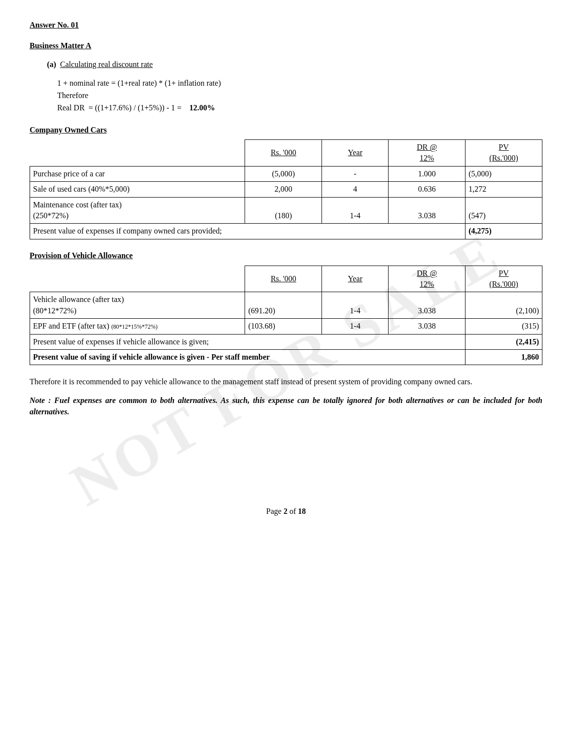NOT FOR SALE
Answer No. 01
Business Matter A
(a) Calculating real discount rate
1 + nominal rate = (1+real rate) * (1+ inflation rate)
Therefore
Real DR = ((1+17.6%) / (1+5%)) - 1 = 12.00%
Company Owned Cars
| | Rs. '000 | Year | DR @ 12% | PV (Rs.'000) |
| Purchase price of a car | (5,000) | - | 1.000 | (5,000) |
| Sale of used cars (40%*5,000) | 2,000 | 4 | 0.636 | 1,272 |
| Maintenance cost (after tax) (250*72%) | (180) | 1-4 | 3.038 | (547) |
| Present value of expenses if company owned cars provided; | (4,275) |
Provision of Vehicle Allowance
| | Rs. '000 | Year | DR @ 12% | PV (Rs.'000) |
| Vehicle allowance (after tax) (80*12*72%) | (691.20) | 1-4 | 3.038 | (2,100) |
| EPF and ETF (after tax) (80*12*15%*72%) | (103.68) | 1-4 | 3.038 | (315) |
| Present value of expenses if vehicle allowance is given; | (2,415) |
| Present value of saving if vehicle allowance is given - Per staff member | 1,860 |
Therefore it is recommended to pay vehicle allowance to the management staff instead of present system of providing company owned cars.
Note : Fuel expenses are common to both alternatives. As such, this expense can be totally ignored for both alternatives or can be included for both alternatives.
Page 2 of 18